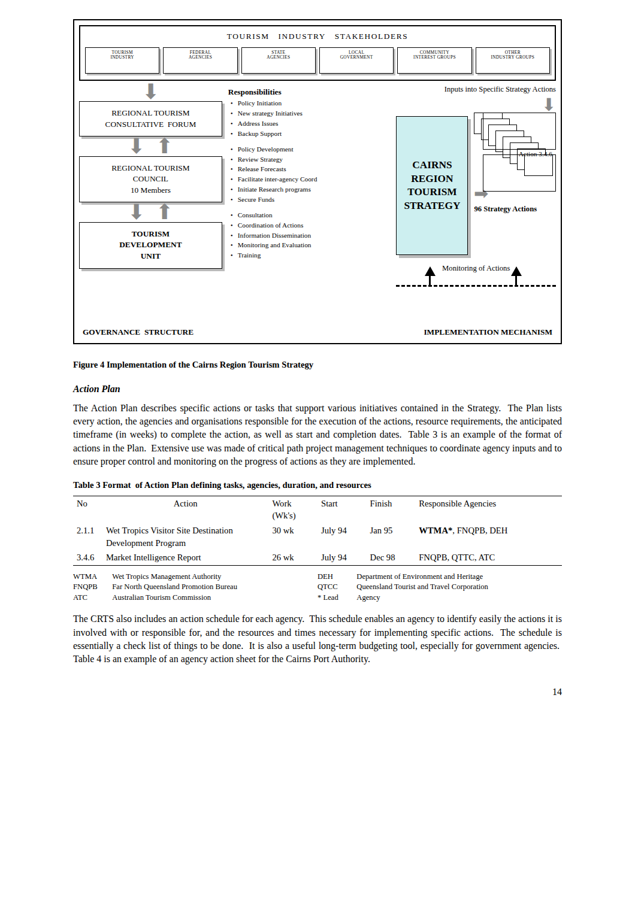TOURISM INDUSTRY STAKEHOLDERS
TOURISM
INDUSTRY
FEDERAL
AGENCIES
STATE
AGENCIES
LOCAL
GOVERNMENT
COMMUNITY
INTEREST GROUPS
OTHER
INDUSTRY GROUPS
⬇
REGIONAL TOURISM
CONSULTATIVE FORUM
⬇ ⬆
REGIONAL TOURISM
COUNCIL
10 Members
⬇ ⬆
TOURISM
DEVELOPMENT
UNIT
Responsibilities
Policy Initiation
New strategy Initiatives
Address Issues
Backup Support
Policy Development
Review Strategy
Release Forecasts
Facilitate inter-agency Coord
Initiate Research programs
Secure Funds
Consultation
Coordination of Actions
Information Dissemination
Monitoring and Evaluation
Training
Inputs into Specific Strategy Actions
CAIRNS
REGION
TOURISM
STRATEGY
⬇
Action 3.4.6
➡
96 Strategy Actions
Monitoring of Actions
GOVERNANCE STRUCTURE IMPLEMENTATION MECHANISM
Figure 4 Implementation of the Cairns Region Tourism Strategy
Action Plan
The Action Plan describes specific actions or tasks that support various initiatives contained in the Strategy. The Plan lists every action, the agencies and organisations responsible for the execution of the actions, resource requirements, the anticipated timeframe (in weeks) to complete the action, as well as start and completion dates. Table 3 is an example of the format of actions in the Plan. Extensive use was made of critical path project management techniques to coordinate agency inputs and to ensure proper control and monitoring on the progress of actions as they are implemented.
Table 3 Format of Action Plan defining tasks, agencies, duration, and resources
| No | Action | Work (Wk's) | Start | Finish | Responsible Agencies |
| --- | --- | --- | --- | --- | --- |
| 2.1.1 | Wet Tropics Visitor Site Destination Development Program | 30 wk | July 94 | Jan 95 | WTMA* , FNQPB, DEH |
| 3.4.6 | Market Intelligence Report | 26 wk | July 94 | Dec 98 | FNQPB, QTTC, ATC |
| WTMA | Wet Tropics Management Authority | DEH | Department of Environment and Heritage |
| FNQPB | Far North Queensland Promotion Bureau | QTCC | Queensland Tourist and Travel Corporation |
| ATC | Australian Tourism Commission | * Lead | Agency |
The CRTS also includes an action schedule for each agency. This schedule enables an agency to identify easily the actions it is involved with or responsible for, and the resources and times necessary for implementing specific actions. The schedule is essentially a check list of things to be done. It is also a useful long-term budgeting tool, especially for government agencies. Table 4 is an example of an agency action sheet for the Cairns Port Authority.
14